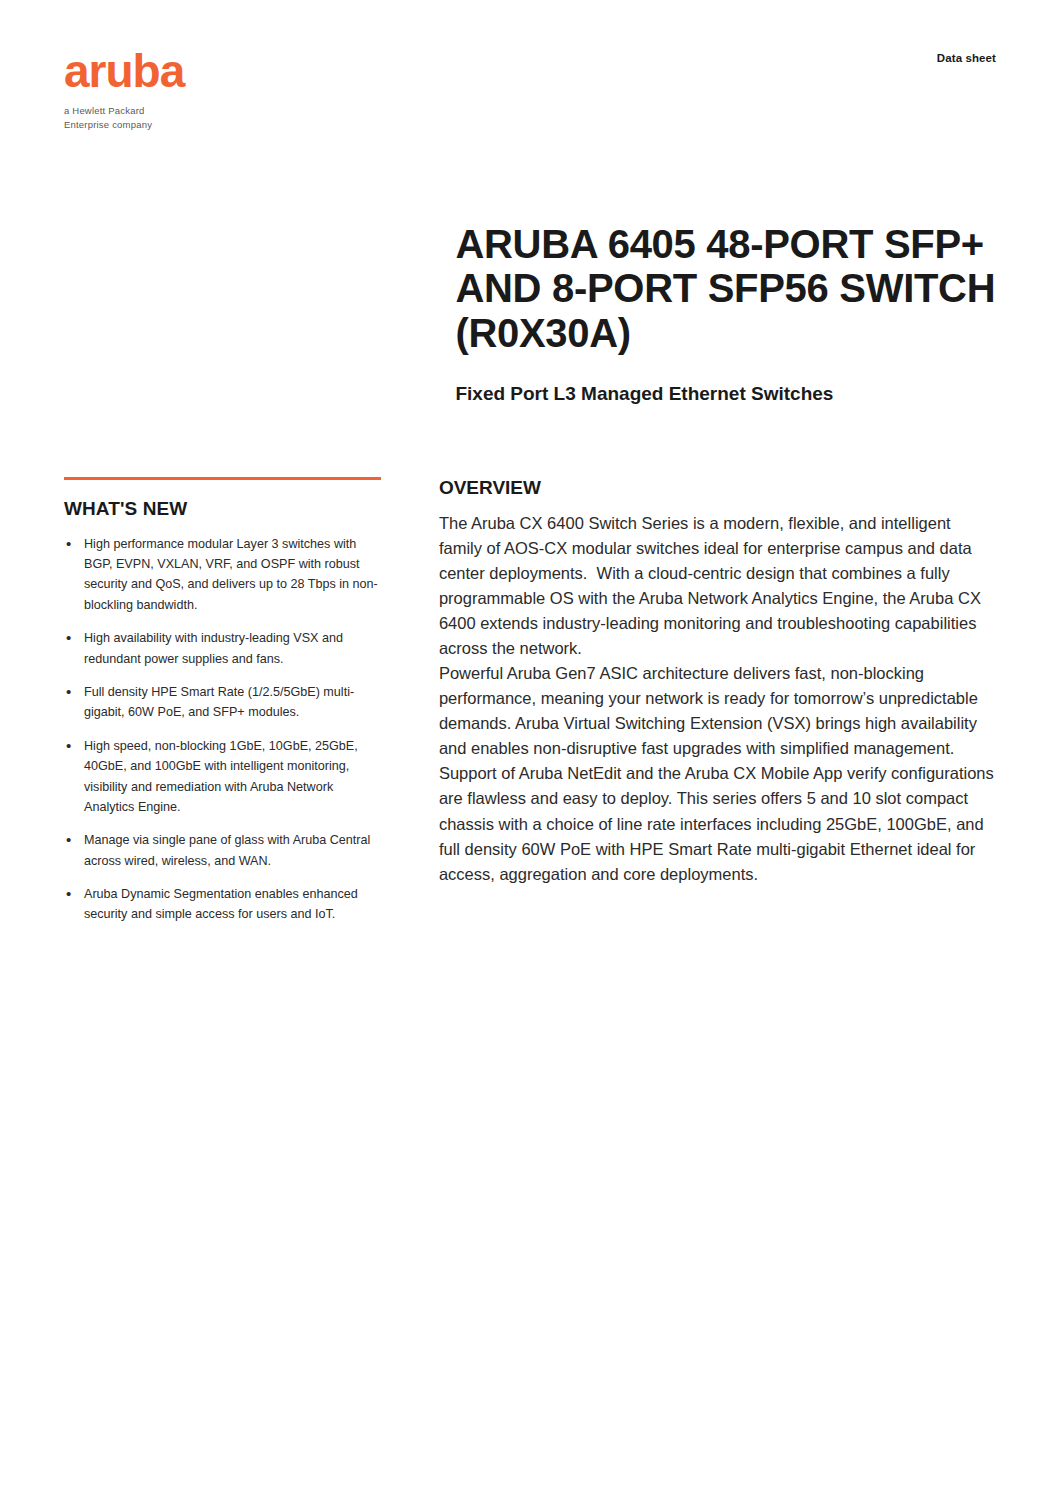aruba
a Hewlett Packard
Enterprise company
Data sheet
ARUBA 6405 48-PORT SFP+ AND 8-PORT SFP56 SWITCH (R0X30A)
Fixed Port L3 Managed Ethernet Switches
WHAT'S NEW
High performance modular Layer 3 switches with BGP, EVPN, VXLAN, VRF, and OSPF with robust security and QoS, and delivers up to 28 Tbps in non-blockling bandwidth.
High availability with industry-leading VSX and redundant power supplies and fans.
Full density HPE Smart Rate (1/2.5/5GbE) multi-gigabit, 60W PoE, and SFP+ modules.
High speed, non-blocking 1GbE, 10GbE, 25GbE, 40GbE, and 100GbE with intelligent monitoring, visibility and remediation with Aruba Network Analytics Engine.
Manage via single pane of glass with Aruba Central across wired, wireless, and WAN.
Aruba Dynamic Segmentation enables enhanced security and simple access for users and IoT.
OVERVIEW
The Aruba CX 6400 Switch Series is a modern, flexible, and intelligent family of AOS-CX modular switches ideal for enterprise campus and data center deployments. With a cloud-centric design that combines a fully programmable OS with the Aruba Network Analytics Engine, the Aruba CX 6400 extends industry-leading monitoring and troubleshooting capabilities across the network.
Powerful Aruba Gen7 ASIC architecture delivers fast, non-blocking performance, meaning your network is ready for tomorrow’s unpredictable demands. Aruba Virtual Switching Extension (VSX) brings high availability and enables non-disruptive fast upgrades with simplified management. Support of Aruba NetEdit and the Aruba CX Mobile App verify configurations are flawless and easy to deploy. This series offers 5 and 10 slot compact chassis with a choice of line rate interfaces including 25GbE, 100GbE, and full density 60W PoE with HPE Smart Rate multi-gigabit Ethernet ideal for access, aggregation and core deployments.